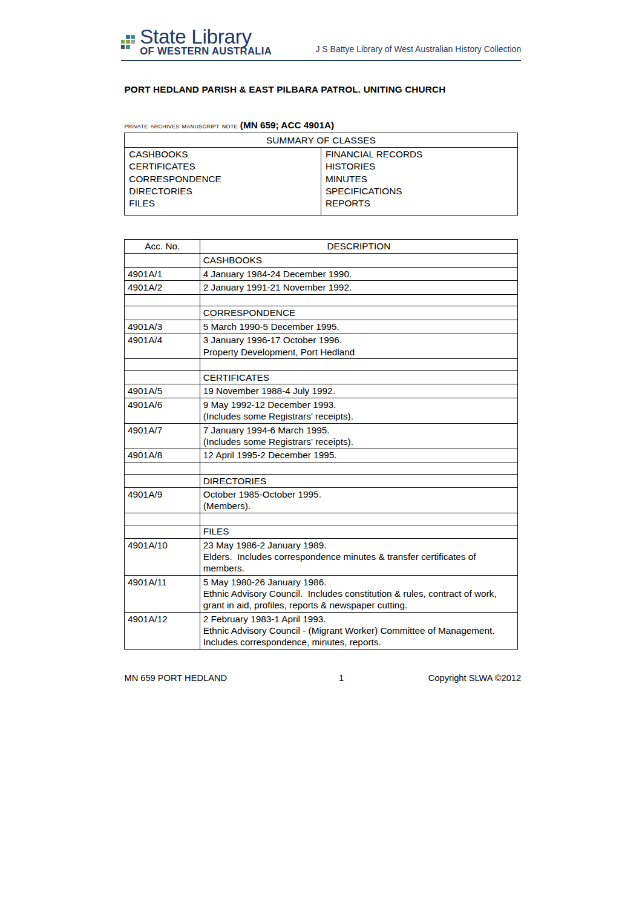State Library of Western Australia
J S Battye Library of West Australian History Collection
PORT HEDLAND PARISH & EAST PILBARA PATROL. UNITING CHURCH
PRIVATE ARCHIVES MANUSCRIPT NOTE (MN 659; ACC 4901A)
| Summary of Classes |
| --- |
| Cashbooks Certificates Correspondence Directories Files | Financial Records Histories Minutes Specifications Reports |
| Acc. No. | DESCRIPTION |
| --- | --- |
| | CASHBOOKS |
| 4901A/1 | 4 January 1984-24 December 1990. |
| 4901A/2 | 2 January 1991-21 November 1992. |
| | CORRESPONDENCE |
| 4901A/3 | 5 March 1990-5 December 1995. |
| 4901A/4 | 3 January 1996-17 October 1996. Property Development, Port Hedland |
| | CERTIFICATES |
| 4901A/5 | 19 November 1988-4 July 1992. |
| 4901A/6 | 9 May 1992-12 December 1993. (Includes some Registrars’ receipts). |
| 4901A/7 | 7 January 1994-6 March 1995. (Includes some Registrars’ receipts). |
| 4901A/8 | 12 April 1995-2 December 1995. |
| | DIRECTORIES |
| 4901A/9 | October 1985-October 1995. (Members). |
| | FILES |
| 4901A/10 | 23 May 1986-2 January 1989. Elders. Includes correspondence minutes & transfer certificates of members. |
| 4901A/11 | 5 May 1980-26 January 1986. Ethnic Advisory Council. Includes constitution & rules, contract of work, grant in aid, profiles, reports & newspaper cutting. |
| 4901A/12 | 2 February 1983-1 April 1993. Ethnic Advisory Council - (Migrant Worker) Committee of Management. Includes correspondence, minutes, reports. |
MN 659 PORT HEDLAND
1
Copyright SLWA ©2012